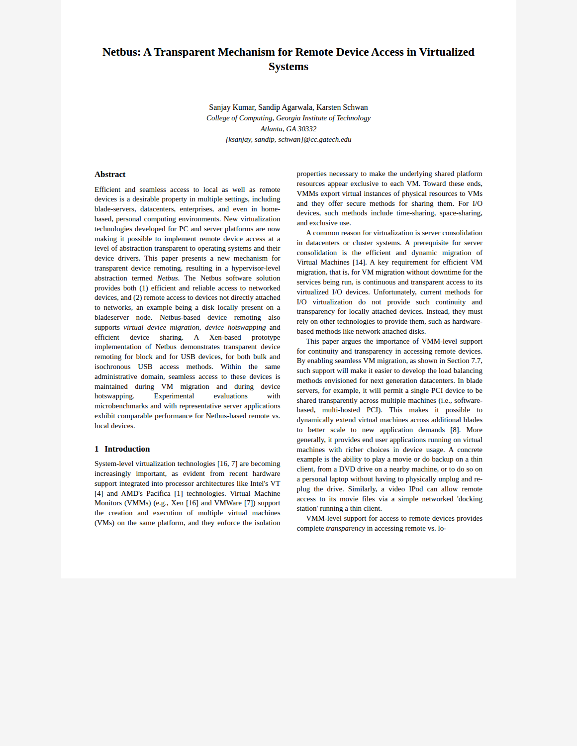Netbus: A Transparent Mechanism for Remote Device Access in Virtualized Systems
Sanjay Kumar, Sandip Agarwala, Karsten Schwan
College of Computing, Georgia Institute of Technology
Atlanta, GA 30332
{ksanjay, sandip, schwan}@cc.gatech.edu
Abstract
Efficient and seamless access to local as well as remote devices is a desirable property in multiple settings, including blade-servers, datacenters, enterprises, and even in home-based, personal computing environments. New virtualization technologies developed for PC and server platforms are now making it possible to implement remote device access at a level of abstraction transparent to operating systems and their device drivers. This paper presents a new mechanism for transparent device remoting, resulting in a hypervisor-level abstraction termed Netbus. The Netbus software solution provides both (1) efficient and reliable access to networked devices, and (2) remote access to devices not directly attached to networks, an example being a disk locally present on a bladeserver node. Netbus-based device remoting also supports virtual device migration, device hotswapping and efficient device sharing. A Xen-based prototype implementation of Netbus demonstrates transparent device remoting for block and for USB devices, for both bulk and isochronous USB access methods. Within the same administrative domain, seamless access to these devices is maintained during VM migration and during device hotswapping. Experimental evaluations with microbenchmarks and with representative server applications exhibit comparable performance for Netbus-based remote vs. local devices.
1 Introduction
System-level virtualization technologies [16, 7] are becoming increasingly important, as evident from recent hardware support integrated into processor architectures like Intel's VT [4] and AMD's Pacifica [1] technologies. Virtual Machine Monitors (VMMs) (e.g., Xen [16] and VMWare [7]) support the creation and execution of multiple virtual machines (VMs) on the same platform, and they enforce the isolation properties necessary to make the underlying shared platform resources appear exclusive to each VM. Toward these ends, VMMs export virtual instances of physical resources to VMs and they offer secure methods for sharing them. For I/O devices, such methods include time-sharing, space-sharing, and exclusive use.
A common reason for virtualization is server consolidation in datacenters or cluster systems. A prerequisite for server consolidation is the efficient and dynamic migration of Virtual Machines [14]. A key requirement for efficient VM migration, that is, for VM migration without downtime for the services being run, is continuous and transparent access to its virtualized I/O devices. Unfortunately, current methods for I/O virtualization do not provide such continuity and transparency for locally attached devices. Instead, they must rely on other technologies to provide them, such as hardware-based methods like network attached disks.
This paper argues the importance of VMM-level support for continuity and transparency in accessing remote devices. By enabling seamless VM migration, as shown in Section 7.7, such support will make it easier to develop the load balancing methods envisioned for next generation datacenters. In blade servers, for example, it will permit a single PCI device to be shared transparently across multiple machines (i.e., software-based, multi-hosted PCI). This makes it possible to dynamically extend virtual machines across additional blades to better scale to new application demands [8]. More generally, it provides end user applications running on virtual machines with richer choices in device usage. A concrete example is the ability to play a movie or do backup on a thin client, from a DVD drive on a nearby machine, or to do so on a personal laptop without having to physically unplug and re-plug the drive. Similarly, a video IPod can allow remote access to its movie files via a simple networked 'docking station' running a thin client.
VMM-level support for access to remote devices provides complete transparency in accessing remote vs. lo-